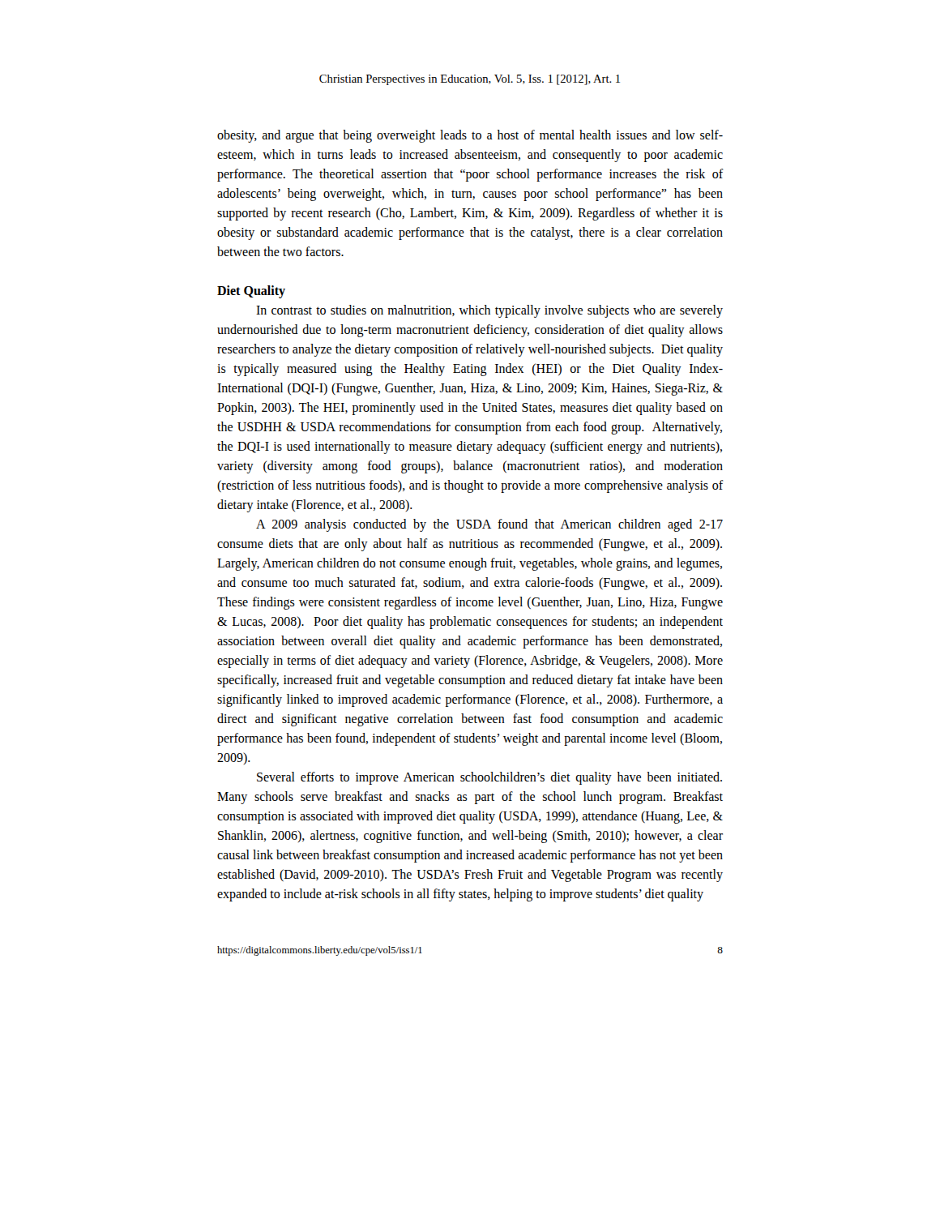Christian Perspectives in Education, Vol. 5, Iss. 1 [2012], Art. 1
obesity, and argue that being overweight leads to a host of mental health issues and low self-esteem, which in turns leads to increased absenteeism, and consequently to poor academic performance. The theoretical assertion that “poor school performance increases the risk of adolescents’ being overweight, which, in turn, causes poor school performance” has been supported by recent research (Cho, Lambert, Kim, & Kim, 2009). Regardless of whether it is obesity or substandard academic performance that is the catalyst, there is a clear correlation between the two factors.
Diet Quality
In contrast to studies on malnutrition, which typically involve subjects who are severely undernourished due to long-term macronutrient deficiency, consideration of diet quality allows researchers to analyze the dietary composition of relatively well-nourished subjects. Diet quality is typically measured using the Healthy Eating Index (HEI) or the Diet Quality Index-International (DQI-I) (Fungwe, Guenther, Juan, Hiza, & Lino, 2009; Kim, Haines, Siega-Riz, & Popkin, 2003). The HEI, prominently used in the United States, measures diet quality based on the USDHH & USDA recommendations for consumption from each food group. Alternatively, the DQI-I is used internationally to measure dietary adequacy (sufficient energy and nutrients), variety (diversity among food groups), balance (macronutrient ratios), and moderation (restriction of less nutritious foods), and is thought to provide a more comprehensive analysis of dietary intake (Florence, et al., 2008).
A 2009 analysis conducted by the USDA found that American children aged 2-17 consume diets that are only about half as nutritious as recommended (Fungwe, et al., 2009). Largely, American children do not consume enough fruit, vegetables, whole grains, and legumes, and consume too much saturated fat, sodium, and extra calorie-foods (Fungwe, et al., 2009). These findings were consistent regardless of income level (Guenther, Juan, Lino, Hiza, Fungwe & Lucas, 2008). Poor diet quality has problematic consequences for students; an independent association between overall diet quality and academic performance has been demonstrated, especially in terms of diet adequacy and variety (Florence, Asbridge, & Veugelers, 2008). More specifically, increased fruit and vegetable consumption and reduced dietary fat intake have been significantly linked to improved academic performance (Florence, et al., 2008). Furthermore, a direct and significant negative correlation between fast food consumption and academic performance has been found, independent of students’ weight and parental income level (Bloom, 2009).
Several efforts to improve American schoolchildren’s diet quality have been initiated. Many schools serve breakfast and snacks as part of the school lunch program. Breakfast consumption is associated with improved diet quality (USDA, 1999), attendance (Huang, Lee, & Shanklin, 2006), alertness, cognitive function, and well-being (Smith, 2010); however, a clear causal link between breakfast consumption and increased academic performance has not yet been established (David, 2009-2010). The USDA’s Fresh Fruit and Vegetable Program was recently expanded to include at-risk schools in all fifty states, helping to improve students’ diet quality
https://digitalcommons.liberty.edu/cpe/vol5/iss1/1 8